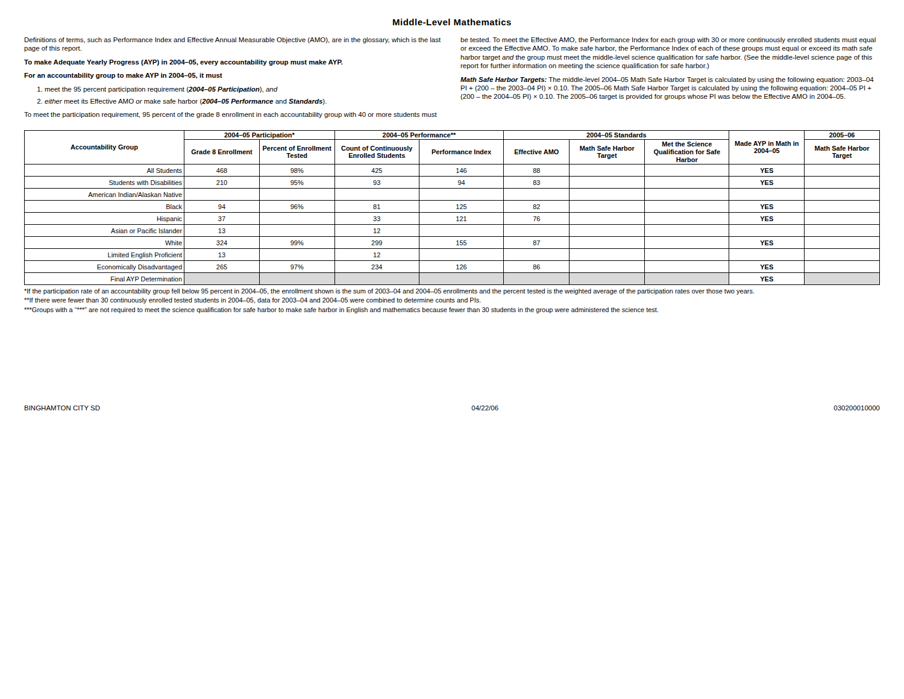Middle-Level Mathematics
Definitions of terms, such as Performance Index and Effective Annual Measurable Objective (AMO), are in the glossary, which is the last page of this report.
To make Adequate Yearly Progress (AYP) in 2004–05, every accountability group must make AYP.
For an accountability group to make AYP in 2004–05, it must
meet the 95 percent participation requirement (2004–05 Participation), and
either meet its Effective AMO or make safe harbor (2004–05 Performance and Standards).
To meet the participation requirement, 95 percent of the grade 8 enrollment in each accountability group with 40 or more students must
be tested. To meet the Effective AMO, the Performance Index for each group with 30 or more continuously enrolled students must equal or exceed the Effective AMO. To make safe harbor, the Performance Index of each of these groups must equal or exceed its math safe harbor target and the group must meet the middle-level science qualification for safe harbor. (See the middle-level science page of this report for further information on meeting the science qualification for safe harbor.)
Math Safe Harbor Targets: The middle-level 2004–05 Math Safe Harbor Target is calculated by using the following equation: 2003–04 PI + (200 – the 2003–04 PI) × 0.10. The 2005–06 Math Safe Harbor Target is calculated by using the following equation: 2004–05 PI + (200 – the 2004–05 PI) × 0.10. The 2005–06 target is provided for groups whose PI was below the Effective AMO in 2004–05.
| Accountability Group | 2004–05 Participation* | 2004–05 Performance** | 2004–05 Standards | Made AYP in Math in 2004–05 | 2005–06 |
| --- | --- | --- | --- | --- | --- |
| Grade 8 Enrollment | Percent of Enrollment Tested | Count of Continuously Enrolled Students | Performance Index | Effective AMO | Math Safe Harbor Target | Met the Science Qualification for Safe Harbor | Math Safe Harbor Target |
| All Students | 468 | 98% | 425 | 146 | 88 | | | YES | |
| Students with Disabilities | 210 | 95% | 93 | 94 | 83 | | | YES | |
| American Indian/Alaskan Native | | | | | | | | | |
| Black | 94 | 96% | 81 | 125 | 82 | | | YES | |
| Hispanic | 37 | | 33 | 121 | 76 | | | YES | |
| Asian or Pacific Islander | 13 | | 12 | | | | | | |
| White | 324 | 99% | 299 | 155 | 87 | | | YES | |
| Limited English Proficient | 13 | | 12 | | | | | | |
| Economically Disadvantaged | 265 | 97% | 234 | 126 | 86 | | | YES | |
| Final AYP Determination | | | | | | | | YES | |
*If the participation rate of an accountability group fell below 95 percent in 2004–05, the enrollment shown is the sum of 2003–04 and 2004–05 enrollments and the percent tested is the weighted average of the participation rates over those two years.
**If there were fewer than 30 continuously enrolled tested students in 2004–05, data for 2003–04 and 2004–05 were combined to determine counts and PIs.
***Groups with a “***” are not required to meet the science qualification for safe harbor to make safe harbor in English and mathematics because fewer than 30 students in the group were administered the science test.
BINGHAMTON CITY SD
04/22/06
030200010000